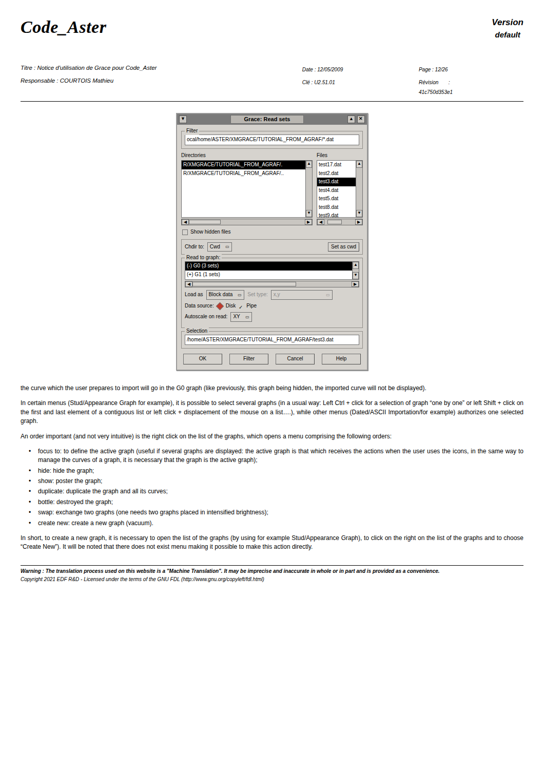Code_Aster
Version
default
| Titre : Notice d'utilisation de Grace pour Code_Aster | Date : 12/05/2009 Page : 12/26 |
| Responsable : COURTOIS Mathieu | Clé : U2.51.01 Révision : 41c750d353e1 |
▼
Grace: Read sets
▲ ✕
Filter
ocal/home/ASTER/XMGRACE/TUTORIAL_FROM_AGRAF/*.dat
Directories
R/XMGRACE/TUTORIAL_FROM_AGRAF/.
R/XMGRACE/TUTORIAL_FROM_AGRAF/..
▲
▼
◀
▶
Files
test17.dat
test2.dat
test3.dat
test4.dat
test5.dat
test8.dat
test9.dat
▲
▼
◀
▶
Show hidden files
Chdir to: Cwd ▭
Set as cwd
Read to graph:
(-) G0 (3 sets)
(+) G1 (1 sets)
▲
▼
◀
▶
Load as Block data ▭ Set type: x,y ▭
Data source: Disk ✓Pipe
Autoscale on read: XY ▭
Selection
/home/ASTER/XMGRACE/TUTORIAL_FROM_AGRAF/test3.dat
OK Filter Cancel Help
the curve which the user prepares to import will go in the G0 graph (like previously, this graph being hidden, the imported curve will not be displayed).
In certain menus (Stud/Appearance Graph for example), it is possible to select several graphs (in a usual way: Left Ctrl + click for a selection of graph “one by one” or left Shift + click on the first and last element of a contiguous list or left click + displacement of the mouse on a list….), while other menus (Dated/ASCII Importation/for example) authorizes one selected graph.
An order important (and not very intuitive) is the right click on the list of the graphs, which opens a menu comprising the following orders:
focus to: to define the active graph (useful if several graphs are displayed: the active graph is that which receives the actions when the user uses the icons, in the same way to manage the curves of a graph, it is necessary that the graph is the active graph);
hide: hide the graph;
show: poster the graph;
duplicate: duplicate the graph and all its curves;
bottle: destroyed the graph;
swap: exchange two graphs (one needs two graphs placed in intensified brightness);
create new: create a new graph (vacuum).
In short, to create a new graph, it is necessary to open the list of the graphs (by using for example Stud/Appearance Graph), to click on the right on the list of the graphs and to choose “Create New”). It will be noted that there does not exist menu making it possible to make this action directly.
Warning : The translation process used on this website is a "Machine Translation". It may be imprecise and inaccurate in whole or in part and is provided as a convenience.
Copyright 2021 EDF R&D - Licensed under the terms of the GNU FDL (http://www.gnu.org/copyleft/fdl.html)